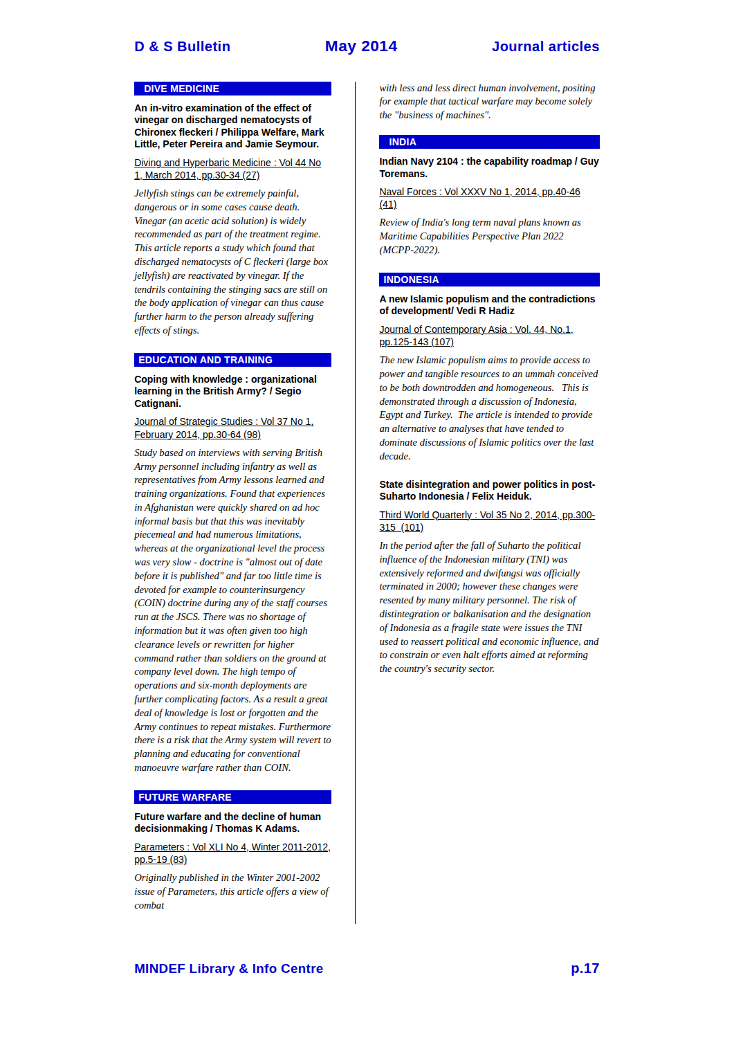D & S Bulletin
May 2014
Journal articles
DIVE MEDICINE
An in-vitro examination of the effect of vinegar on discharged nematocysts of Chironex fleckeri / Philippa Welfare, Mark Little, Peter Pereira and Jamie Seymour.
Diving and Hyperbaric Medicine : Vol 44 No 1, March 2014, pp.30-34 (27)
Jellyfish stings can be extremely painful, dangerous or in some cases cause death. Vinegar (an acetic acid solution) is widely recommended as part of the treatment regime. This article reports a study which found that discharged nematocysts of C fleckeri (large box jellyfish) are reactivated by vinegar. If the tendrils containing the stinging sacs are still on the body application of vinegar can thus cause further harm to the person already suffering effects of stings.
EDUCATION AND TRAINING
Coping with knowledge : organizational learning in the British Army? / Segio Catignani.
Journal of Strategic Studies : Vol 37 No 1, February 2014, pp.30-64 (98)
Study based on interviews with serving British Army personnel including infantry as well as representatives from Army lessons learned and training organizations. Found that experiences in Afghanistan were quickly shared on ad hoc informal basis but that this was inevitably piecemeal and had numerous limitations, whereas at the organizational level the process was very slow - doctrine is "almost out of date before it is published" and far too little time is devoted for example to counterinsurgency (COIN) doctrine during any of the staff courses run at the JSCS. There was no shortage of information but it was often given too high clearance levels or rewritten for higher command rather than soldiers on the ground at company level down. The high tempo of operations and six-month deployments are further complicating factors. As a result a great deal of knowledge is lost or forgotten and the Army continues to repeat mistakes. Furthermore there is a risk that the Army system will revert to planning and educating for conventional manoeuvre warfare rather than COIN.
FUTURE WARFARE
Future warfare and the decline of human decisionmaking / Thomas K Adams.
Parameters : Vol XLI No 4, Winter 2011-2012, pp.5-19 (83)
Originally published in the Winter 2001-2002 issue of Parameters, this article offers a view of combat
with less and less direct human involvement, positing for example that tactical warfare may become solely the "business of machines".
INDIA
Indian Navy 2104 : the capability roadmap / Guy Toremans.
Naval Forces : Vol XXXV No 1, 2014, pp.40-46 (41)
Review of India's long term naval plans known as Maritime Capabilities Perspective Plan 2022 (MCPP-2022).
INDONESIA
A new Islamic populism and the contradictions of development/ Vedi R Hadiz
Journal of Contemporary Asia : Vol. 44, No.1, pp.125-143 (107)
The new Islamic populism aims to provide access to power and tangible resources to an ummah conceived to be both downtrodden and homogeneous. This is demonstrated through a discussion of Indonesia, Egypt and Turkey. The article is intended to provide an alternative to analyses that have tended to dominate discussions of Islamic politics over the last decade.
State disintegration and power politics in post-Suharto Indonesia / Felix Heiduk.
Third World Quarterly : Vol 35 No 2, 2014, pp.300-315 (101)
In the period after the fall of Suharto the political influence of the Indonesian military (TNI) was extensively reformed and dwifungsi was officially terminated in 2000; however these changes were resented by many military personnel. The risk of distintegration or balkanisation and the designation of Indonesia as a fragile state were issues the TNI used to reassert political and economic influence, and to constrain or even halt efforts aimed at reforming the country's security sector.
MINDEF Library & Info Centre
p.17